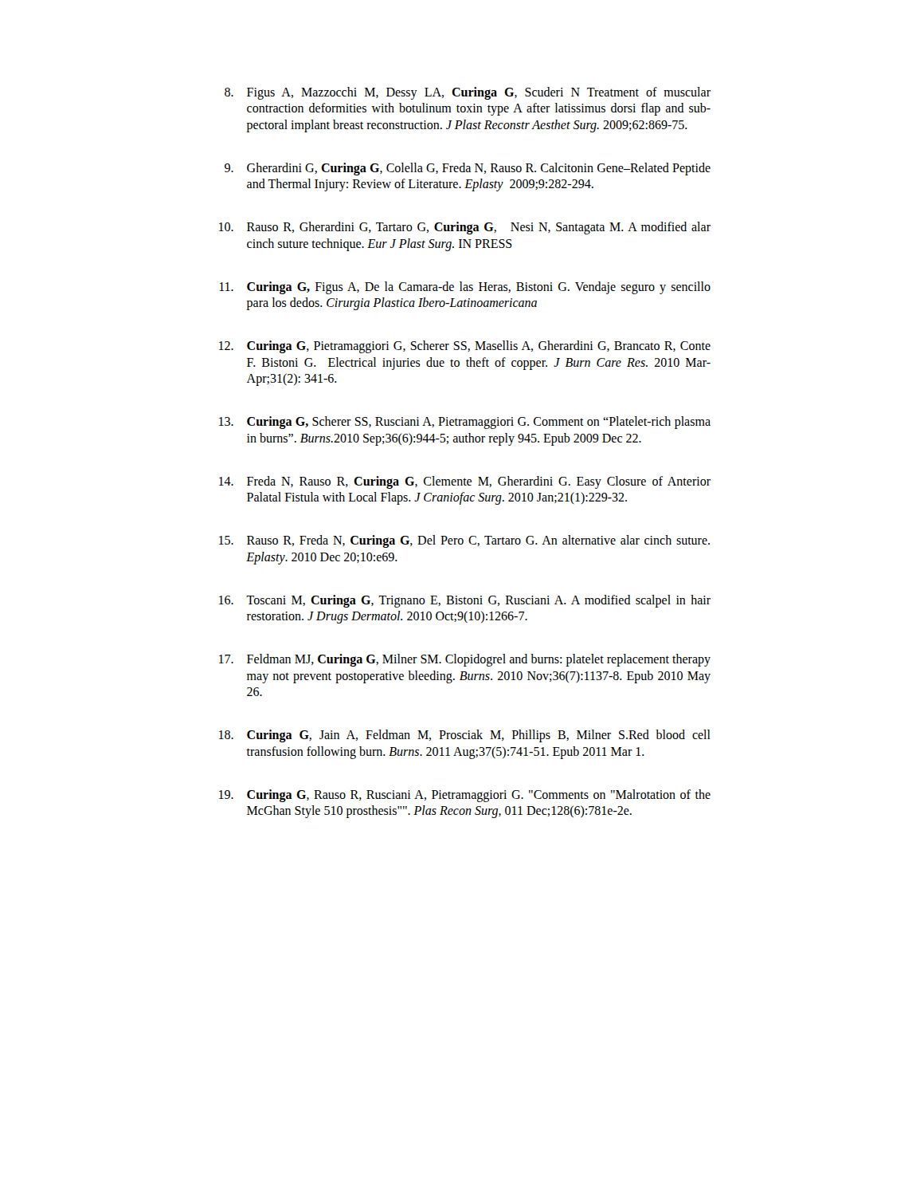8. Figus A, Mazzocchi M, Dessy LA, Curinga G, Scuderi N Treatment of muscular contraction deformities with botulinum toxin type A after latissimus dorsi flap and sub-pectoral implant breast reconstruction. J Plast Reconstr Aesthet Surg. 2009;62:869-75.
9. Gherardini G, Curinga G, Colella G, Freda N, Rauso R. Calcitonin Gene–Related Peptide and Thermal Injury: Review of Literature. Eplasty 2009;9:282-294.
10. Rauso R, Gherardini G, Tartaro G, Curinga G, Nesi N, Santagata M. A modified alar cinch suture technique. Eur J Plast Surg. IN PRESS
11. Curinga G, Figus A, De la Camara-de las Heras, Bistoni G. Vendaje seguro y sencillo para los dedos. Cirurgia Plastica Ibero-Latinoamericana
12. Curinga G, Pietramaggiori G, Scherer SS, Masellis A, Gherardini G, Brancato R, Conte F. Bistoni G. Electrical injuries due to theft of copper. J Burn Care Res. 2010 Mar-Apr;31(2): 341-6.
13. Curinga G, Scherer SS, Rusciani A, Pietramaggiori G. Comment on “Platelet-rich plasma in burns”. Burns. 2010 Sep;36(6):944-5; author reply 945. Epub 2009 Dec 22.
14. Freda N, Rauso R, Curinga G, Clemente M, Gherardini G. Easy Closure of Anterior Palatal Fistula with Local Flaps. J Craniofac Surg. 2010 Jan;21(1):229-32.
15. Rauso R, Freda N, Curinga G, Del Pero C, Tartaro G. An alternative alar cinch suture. Eplasty. 2010 Dec 20;10:e69.
16. Toscani M, Curinga G, Trignano E, Bistoni G, Rusciani A. A modified scalpel in hair restoration. J Drugs Dermatol. 2010 Oct;9(10):1266-7.
17. Feldman MJ, Curinga G, Milner SM. Clopidogrel and burns: platelet replacement therapy may not prevent postoperative bleeding. Burns. 2010 Nov;36(7):1137-8. Epub 2010 May 26.
18. Curinga G, Jain A, Feldman M, Prosciak M, Phillips B, Milner S.Red blood cell transfusion following burn. Burns. 2011 Aug;37(5):741-51. Epub 2011 Mar 1.
19. Curinga G, Rauso R, Rusciani A, Pietramaggiori G. "Comments on "Malrotation of the McGhan Style 510 prosthesis"". Plas Recon Surg, 011 Dec;128(6):781e-2e.